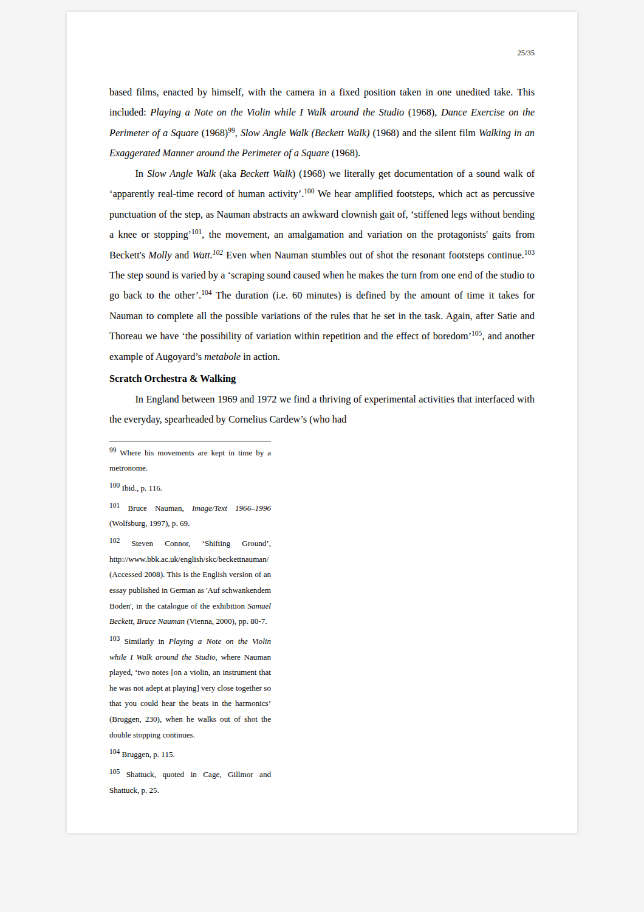25/35
based films, enacted by himself, with the camera in a fixed position taken in one unedited take. This included: Playing a Note on the Violin while I Walk around the Studio (1968), Dance Exercise on the Perimeter of a Square (1968)99, Slow Angle Walk (Beckett Walk) (1968) and the silent film Walking in an Exaggerated Manner around the Perimeter of a Square (1968).
In Slow Angle Walk (aka Beckett Walk) (1968) we literally get documentation of a sound walk of ‘apparently real-time record of human activity’.100 We hear amplified footsteps, which act as percussive punctuation of the step, as Nauman abstracts an awkward clownish gait of, ‘stiffened legs without bending a knee or stopping’101, the movement, an amalgamation and variation on the protagonists' gaits from Beckett's Molly and Watt.102 Even when Nauman stumbles out of shot the resonant footsteps continue.103 The step sound is varied by a ‘scraping sound caused when he makes the turn from one end of the studio to go back to the other’.104 The duration (i.e. 60 minutes) is defined by the amount of time it takes for Nauman to complete all the possible variations of the rules that he set in the task. Again, after Satie and Thoreau we have ‘the possibility of variation within repetition and the effect of boredom’105, and another example of Augoyard’s metabole in action.
Scratch Orchestra & Walking
In England between 1969 and 1972 we find a thriving of experimental activities that interfaced with the everyday, spearheaded by Cornelius Cardew’s (who had
99 Where his movements are kept in time by a metronome.
100 Ibid., p. 116.
101 Bruce Nauman, Image/Text 1966–1996 (Wolfsburg, 1997), p. 69.
102 Steven Connor, ‘Shifting Ground’, http://www.bbk.ac.uk/english/skc/beckettnauman/ (Accessed 2008). This is the English version of an essay published in German as 'Auf schwankendem Boden', in the catalogue of the exhibition Samuel Beckett, Bruce Nauman (Vienna, 2000), pp. 80-7.
103 Similarly in Playing a Note on the Violin while I Walk around the Studio, where Nauman played, ‘two notes [on a violin, an instrument that he was not adept at playing] very close together so that you could hear the beats in the harmonics’ (Bruggen, 230), when he walks out of shot the double stopping continues.
104 Bruggen, p. 115.
105 Shattuck, quoted in Cage, Gillmor and Shattuck, p. 25.